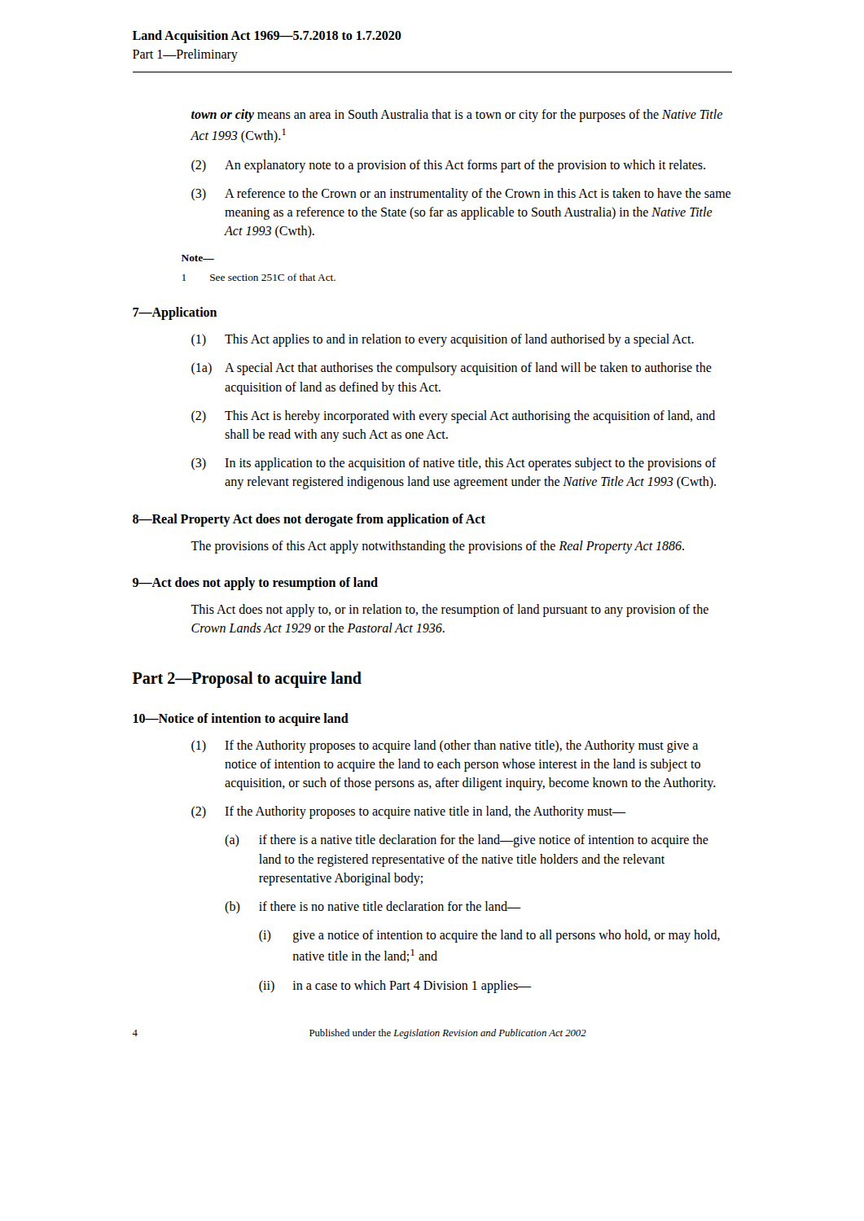Land Acquisition Act 1969—5.7.2018 to 1.7.2020
Part 1—Preliminary
town or city means an area in South Australia that is a town or city for the purposes of the Native Title Act 1993 (Cwth).1
(2)
An explanatory note to a provision of this Act forms part of the provision to which it relates.
(3)
A reference to the Crown or an instrumentality of the Crown in this Act is taken to have the same meaning as a reference to the State (so far as applicable to South Australia) in the Native Title Act 1993 (Cwth).
Note—
1
See section 251C of that Act.
7—Application
(1)
This Act applies to and in relation to every acquisition of land authorised by a special Act.
(1a)
A special Act that authorises the compulsory acquisition of land will be taken to authorise the acquisition of land as defined by this Act.
(2)
This Act is hereby incorporated with every special Act authorising the acquisition of land, and shall be read with any such Act as one Act.
(3)
In its application to the acquisition of native title, this Act operates subject to the provisions of any relevant registered indigenous land use agreement under the Native Title Act 1993 (Cwth).
8—Real Property Act does not derogate from application of Act
The provisions of this Act apply notwithstanding the provisions of the Real Property Act 1886.
9—Act does not apply to resumption of land
This Act does not apply to, or in relation to, the resumption of land pursuant to any provision of the Crown Lands Act 1929 or the Pastoral Act 1936.
Part 2—Proposal to acquire land
10—Notice of intention to acquire land
(1)
If the Authority proposes to acquire land (other than native title), the Authority must give a notice of intention to acquire the land to each person whose interest in the land is subject to acquisition, or such of those persons as, after diligent inquiry, become known to the Authority.
(2)
If the Authority proposes to acquire native title in land, the Authority must—
(a)
if there is a native title declaration for the land—give notice of intention to acquire the land to the registered representative of the native title holders and the relevant representative Aboriginal body;
(b)
if there is no native title declaration for the land—
(i)
give a notice of intention to acquire the land to all persons who hold, or may hold, native title in the land;1 and
(ii)
in a case to which Part 4 Division 1 applies—
4
Published under the Legislation Revision and Publication Act 2002